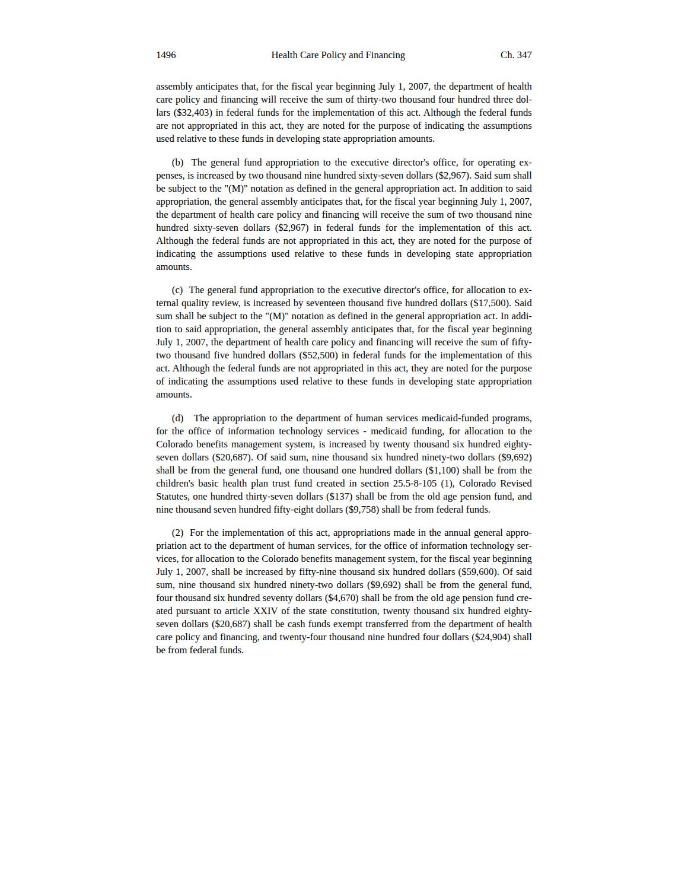1496 Health Care Policy and Financing Ch. 347
assembly anticipates that, for the fiscal year beginning July 1, 2007, the department of health care policy and financing will receive the sum of thirty-two thousand four hundred three dollars ($32,403) in federal funds for the implementation of this act. Although the federal funds are not appropriated in this act, they are noted for the purpose of indicating the assumptions used relative to these funds in developing state appropriation amounts.
(b) The general fund appropriation to the executive director's office, for operating expenses, is increased by two thousand nine hundred sixty-seven dollars ($2,967). Said sum shall be subject to the "(M)" notation as defined in the general appropriation act. In addition to said appropriation, the general assembly anticipates that, for the fiscal year beginning July 1, 2007, the department of health care policy and financing will receive the sum of two thousand nine hundred sixty-seven dollars ($2,967) in federal funds for the implementation of this act. Although the federal funds are not appropriated in this act, they are noted for the purpose of indicating the assumptions used relative to these funds in developing state appropriation amounts.
(c) The general fund appropriation to the executive director's office, for allocation to external quality review, is increased by seventeen thousand five hundred dollars ($17,500). Said sum shall be subject to the "(M)" notation as defined in the general appropriation act. In addition to said appropriation, the general assembly anticipates that, for the fiscal year beginning July 1, 2007, the department of health care policy and financing will receive the sum of fifty-two thousand five hundred dollars ($52,500) in federal funds for the implementation of this act. Although the federal funds are not appropriated in this act, they are noted for the purpose of indicating the assumptions used relative to these funds in developing state appropriation amounts.
(d) The appropriation to the department of human services medicaid-funded programs, for the office of information technology services - medicaid funding, for allocation to the Colorado benefits management system, is increased by twenty thousand six hundred eighty-seven dollars ($20,687). Of said sum, nine thousand six hundred ninety-two dollars ($9,692) shall be from the general fund, one thousand one hundred dollars ($1,100) shall be from the children's basic health plan trust fund created in section 25.5-8-105 (1), Colorado Revised Statutes, one hundred thirty-seven dollars ($137) shall be from the old age pension fund, and nine thousand seven hundred fifty-eight dollars ($9,758) shall be from federal funds.
(2) For the implementation of this act, appropriations made in the annual general appropriation act to the department of human services, for the office of information technology services, for allocation to the Colorado benefits management system, for the fiscal year beginning July 1, 2007, shall be increased by fifty-nine thousand six hundred dollars ($59,600). Of said sum, nine thousand six hundred ninety-two dollars ($9,692) shall be from the general fund, four thousand six hundred seventy dollars ($4,670) shall be from the old age pension fund created pursuant to article XXIV of the state constitution, twenty thousand six hundred eighty-seven dollars ($20,687) shall be cash funds exempt transferred from the department of health care policy and financing, and twenty-four thousand nine hundred four dollars ($24,904) shall be from federal funds.